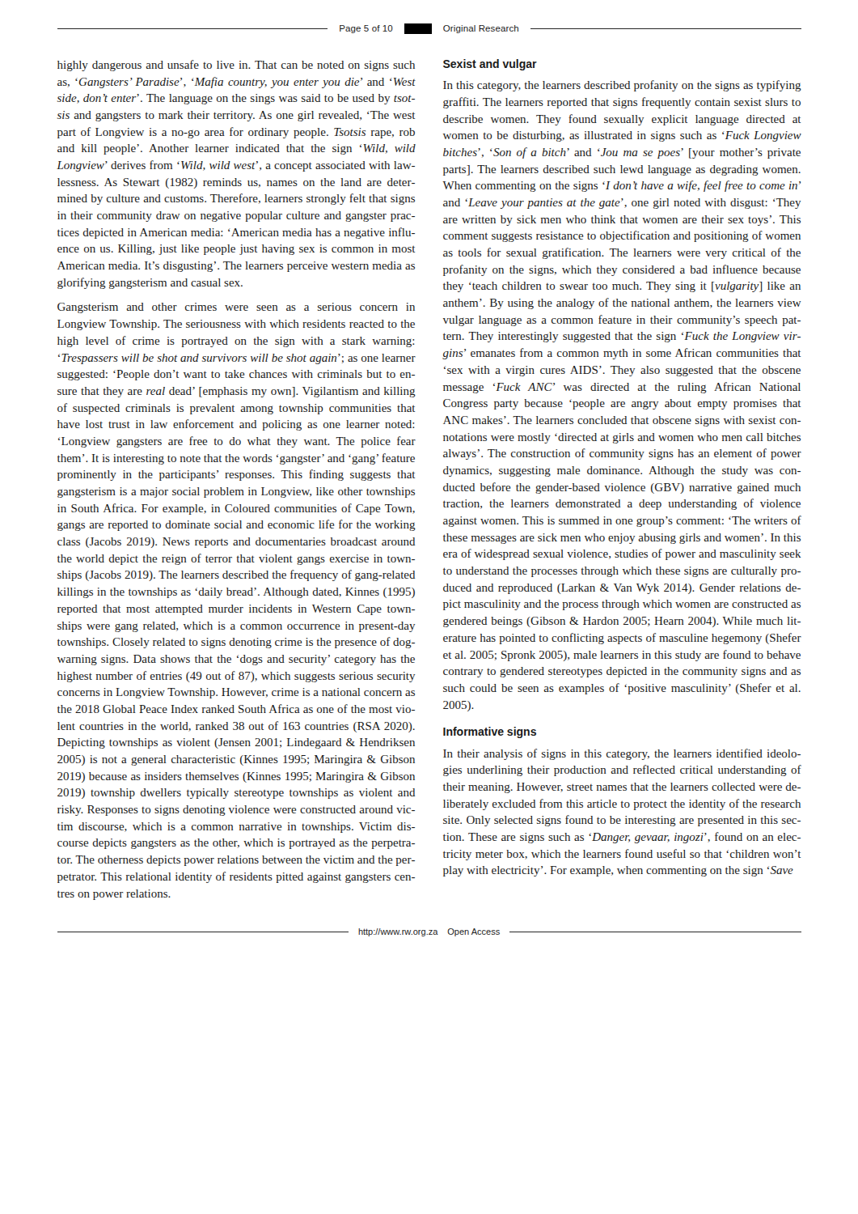Page 5 of 10 Original Research
highly dangerous and unsafe to live in. That can be noted on signs such as, ‘Gangsters’ Paradise’, ‘Mafia country, you enter you die’ and ‘West side, don’t enter’. The language on the sings was said to be used by tsotsis and gangsters to mark their territory. As one girl revealed, ‘The west part of Longview is a no-go area for ordinary people. Tsotsis rape, rob and kill people’. Another learner indicated that the sign ‘Wild, wild Longview’ derives from ‘Wild, wild west’, a concept associated with lawlessness. As Stewart (1982) reminds us, names on the land are determined by culture and customs. Therefore, learners strongly felt that signs in their community draw on negative popular culture and gangster practices depicted in American media: ‘American media has a negative influence on us. Killing, just like people just having sex is common in most American media. It’s disgusting’. The learners perceive western media as glorifying gangsterism and casual sex.
Gangsterism and other crimes were seen as a serious concern in Longview Township. The seriousness with which residents reacted to the high level of crime is portrayed on the sign with a stark warning: ‘Trespassers will be shot and survivors will be shot again’; as one learner suggested: ‘People don’t want to take chances with criminals but to ensure that they are real dead’ [emphasis my own]. Vigilantism and killing of suspected criminals is prevalent among township communities that have lost trust in law enforcement and policing as one learner noted: ‘Longview gangsters are free to do what they want. The police fear them’. It is interesting to note that the words ‘gangster’ and ‘gang’ feature prominently in the participants’ responses. This finding suggests that gangsterism is a major social problem in Longview, like other townships in South Africa. For example, in Coloured communities of Cape Town, gangs are reported to dominate social and economic life for the working class (Jacobs 2019). News reports and documentaries broadcast around the world depict the reign of terror that violent gangs exercise in townships (Jacobs 2019). The learners described the frequency of gang-related killings in the townships as ‘daily bread’. Although dated, Kinnes (1995) reported that most attempted murder incidents in Western Cape townships were gang related, which is a common occurrence in present-day townships. Closely related to signs denoting crime is the presence of dog-warning signs. Data shows that the ‘dogs and security’ category has the highest number of entries (49 out of 87), which suggests serious security concerns in Longview Township. However, crime is a national concern as the 2018 Global Peace Index ranked South Africa as one of the most violent countries in the world, ranked 38 out of 163 countries (RSA 2020). Depicting townships as violent (Jensen 2001; Lindegaard & Hendriksen 2005) is not a general characteristic (Kinnes 1995; Maringira & Gibson 2019) because as insiders themselves (Kinnes 1995; Maringira & Gibson 2019) township dwellers typically stereotype townships as violent and risky. Responses to signs denoting violence were constructed around victim discourse, which is a common narrative in townships. Victim discourse depicts gangsters as the other, which is portrayed as the perpetrator. The otherness depicts power relations between the victim and the perpetrator. This relational identity of residents pitted against gangsters centres on power relations.
Sexist and vulgar
In this category, the learners described profanity on the signs as typifying graffiti. The learners reported that signs frequently contain sexist slurs to describe women. They found sexually explicit language directed at women to be disturbing, as illustrated in signs such as ‘Fuck Longview bitches’, ‘Son of a bitch’ and ‘Jou ma se poes’ [your mother’s private parts]. The learners described such lewd language as degrading women. When commenting on the signs ‘I don’t have a wife, feel free to come in’ and ‘Leave your panties at the gate’, one girl noted with disgust: ‘They are written by sick men who think that women are their sex toys’. This comment suggests resistance to objectification and positioning of women as tools for sexual gratification. The learners were very critical of the profanity on the signs, which they considered a bad influence because they ‘teach children to swear too much. They sing it [vulgarity] like an anthem’. By using the analogy of the national anthem, the learners view vulgar language as a common feature in their community’s speech pattern. They interestingly suggested that the sign ‘Fuck the Longview virgins’ emanates from a common myth in some African communities that ‘sex with a virgin cures AIDS’. They also suggested that the obscene message ‘Fuck ANC’ was directed at the ruling African National Congress party because ‘people are angry about empty promises that ANC makes’. The learners concluded that obscene signs with sexist connotations were mostly ‘directed at girls and women who men call bitches always’. The construction of community signs has an element of power dynamics, suggesting male dominance. Although the study was conducted before the gender-based violence (GBV) narrative gained much traction, the learners demonstrated a deep understanding of violence against women. This is summed in one group’s comment: ‘The writers of these messages are sick men who enjoy abusing girls and women’. In this era of widespread sexual violence, studies of power and masculinity seek to understand the processes through which these signs are culturally produced and reproduced (Larkan & Van Wyk 2014). Gender relations depict masculinity and the process through which women are constructed as gendered beings (Gibson & Hardon 2005; Hearn 2004). While much literature has pointed to conflicting aspects of masculine hegemony (Shefer et al. 2005; Spronk 2005), male learners in this study are found to behave contrary to gendered stereotypes depicted in the community signs and as such could be seen as examples of ‘positive masculinity’ (Shefer et al. 2005).
Informative signs
In their analysis of signs in this category, the learners identified ideologies underlining their production and reflected critical understanding of their meaning. However, street names that the learners collected were deliberately excluded from this article to protect the identity of the research site. Only selected signs found to be interesting are presented in this section. These are signs such as ‘Danger, gevaar, ingozi’, found on an electricity meter box, which the learners found useful so that ‘children won’t play with electricity’. For example, when commenting on the sign ‘Save
http://www.rw.org.za Open Access